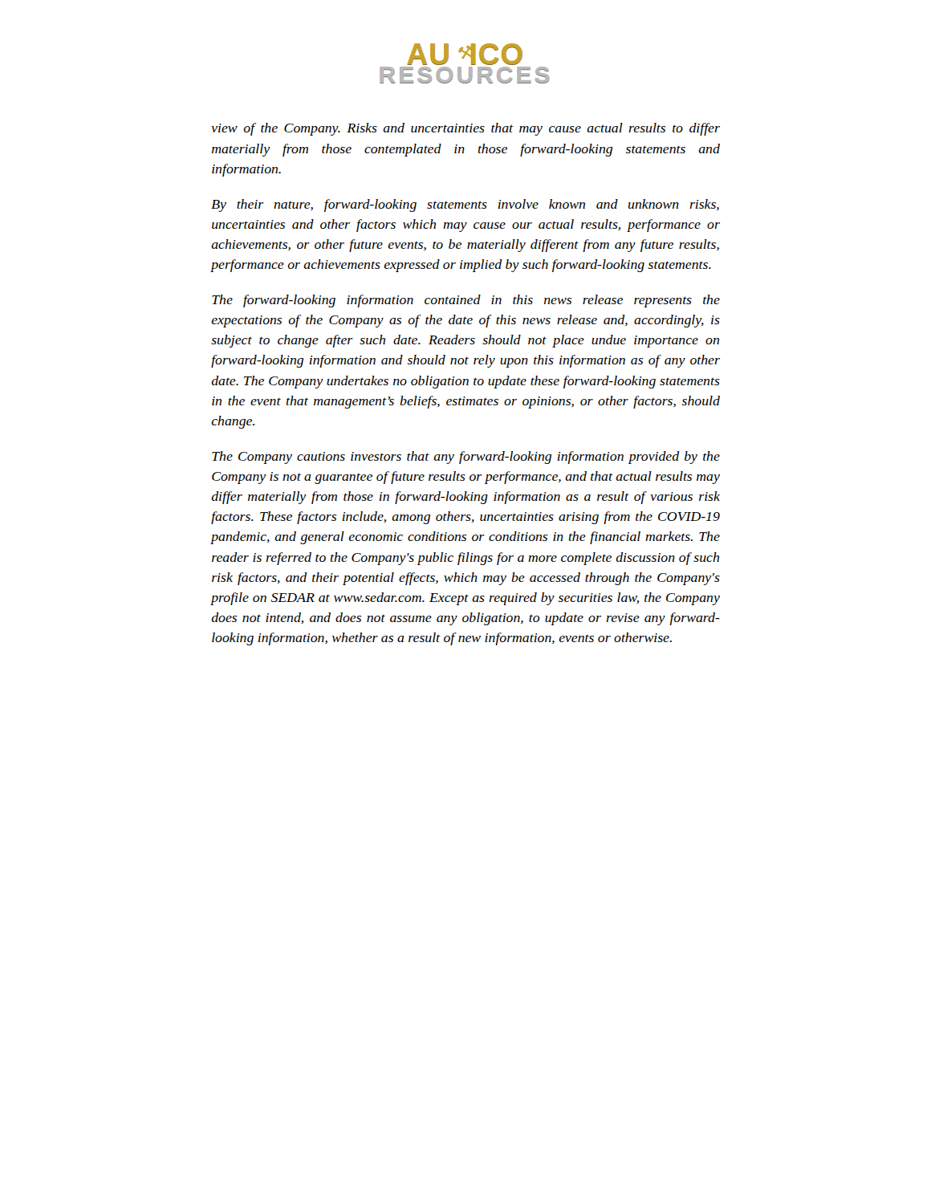⚒ AU ICO RESOURCES
view of the Company. Risks and uncertainties that may cause actual results to differ materially from those contemplated in those forward-looking statements and information.
By their nature, forward-looking statements involve known and unknown risks, uncertainties and other factors which may cause our actual results, performance or achievements, or other future events, to be materially different from any future results, performance or achievements expressed or implied by such forward-looking statements.
The forward-looking information contained in this news release represents the expectations of the Company as of the date of this news release and, accordingly, is subject to change after such date. Readers should not place undue importance on forward-looking information and should not rely upon this information as of any other date. The Company undertakes no obligation to update these forward-looking statements in the event that management’s beliefs, estimates or opinions, or other factors, should change.
The Company cautions investors that any forward-looking information provided by the Company is not a guarantee of future results or performance, and that actual results may differ materially from those in forward-looking information as a result of various risk factors. These factors include, among others, uncertainties arising from the COVID-19 pandemic, and general economic conditions or conditions in the financial markets. The reader is referred to the Company's public filings for a more complete discussion of such risk factors, and their potential effects, which may be accessed through the Company's profile on SEDAR at www.sedar.com. Except as required by securities law, the Company does not intend, and does not assume any obligation, to update or revise any forward-looking information, whether as a result of new information, events or otherwise.